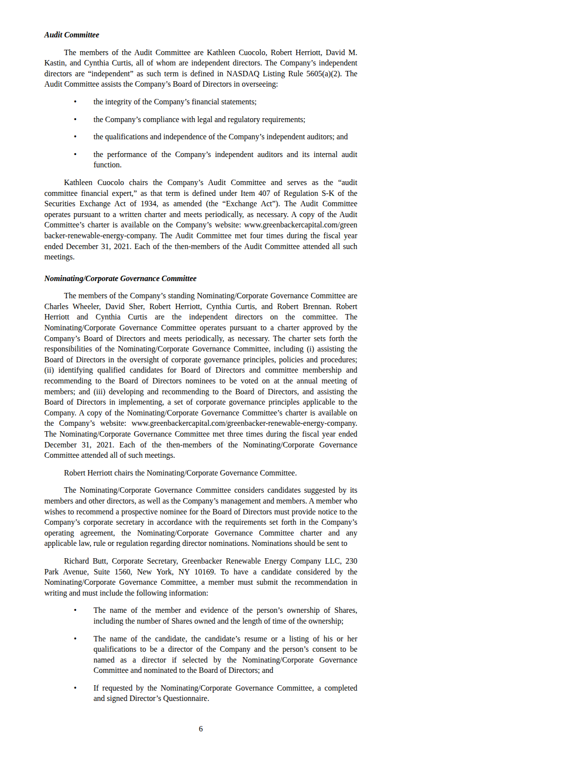Audit Committee
The members of the Audit Committee are Kathleen Cuocolo, Robert Herriott, David M. Kastin, and Cynthia Curtis, all of whom are independent directors. The Company’s independent directors are “independent” as such term is defined in NASDAQ Listing Rule 5605(a)(2). The Audit Committee assists the Company’s Board of Directors in overseeing:
the integrity of the Company’s financial statements;
the Company’s compliance with legal and regulatory requirements;
the qualifications and independence of the Company’s independent auditors; and
the performance of the Company’s independent auditors and its internal audit function.
Kathleen Cuocolo chairs the Company’s Audit Committee and serves as the “audit committee financial expert,” as that term is defined under Item 407 of Regulation S-K of the Securities Exchange Act of 1934, as amended (the “Exchange Act”). The Audit Committee operates pursuant to a written charter and meets periodically, as necessary. A copy of the Audit Committee’s charter is available on the Company’s website: www.greenbackercapital.com/green backer-renewable-energy-company. The Audit Committee met four times during the fiscal year ended December 31, 2021. Each of the then-members of the Audit Committee attended all such meetings.
Nominating/Corporate Governance Committee
The members of the Company’s standing Nominating/Corporate Governance Committee are Charles Wheeler, David Sher, Robert Herriott, Cynthia Curtis, and Robert Brennan. Robert Herriott and Cynthia Curtis are the independent directors on the committee. The Nominating/Corporate Governance Committee operates pursuant to a charter approved by the Company’s Board of Directors and meets periodically, as necessary. The charter sets forth the responsibilities of the Nominating/Corporate Governance Committee, including (i) assisting the Board of Directors in the oversight of corporate governance principles, policies and procedures; (ii) identifying qualified candidates for Board of Directors and committee membership and recommending to the Board of Directors nominees to be voted on at the annual meeting of members; and (iii) developing and recommending to the Board of Directors, and assisting the Board of Directors in implementing, a set of corporate governance principles applicable to the Company. A copy of the Nominating/Corporate Governance Committee’s charter is available on the Company’s website: www.greenbackercapital.com/greenbacker-renewable-energy-company. The Nominating/Corporate Governance Committee met three times during the fiscal year ended December 31, 2021. Each of the then-members of the Nominating/Corporate Governance Committee attended all of such meetings.
Robert Herriott chairs the Nominating/Corporate Governance Committee.
The Nominating/Corporate Governance Committee considers candidates suggested by its members and other directors, as well as the Company’s management and members. A member who wishes to recommend a prospective nominee for the Board of Directors must provide notice to the Company’s corporate secretary in accordance with the requirements set forth in the Company’s operating agreement, the Nominating/Corporate Governance Committee charter and any applicable law, rule or regulation regarding director nominations. Nominations should be sent to
Richard Butt, Corporate Secretary, Greenbacker Renewable Energy Company LLC, 230 Park Avenue, Suite 1560, New York, NY 10169. To have a candidate considered by the Nominating/Corporate Governance Committee, a member must submit the recommendation in writing and must include the following information:
The name of the member and evidence of the person’s ownership of Shares, including the number of Shares owned and the length of time of the ownership;
The name of the candidate, the candidate’s resume or a listing of his or her qualifications to be a director of the Company and the person’s consent to be named as a director if selected by the Nominating/Corporate Governance Committee and nominated to the Board of Directors; and
If requested by the Nominating/Corporate Governance Committee, a completed and signed Director’s Questionnaire.
6